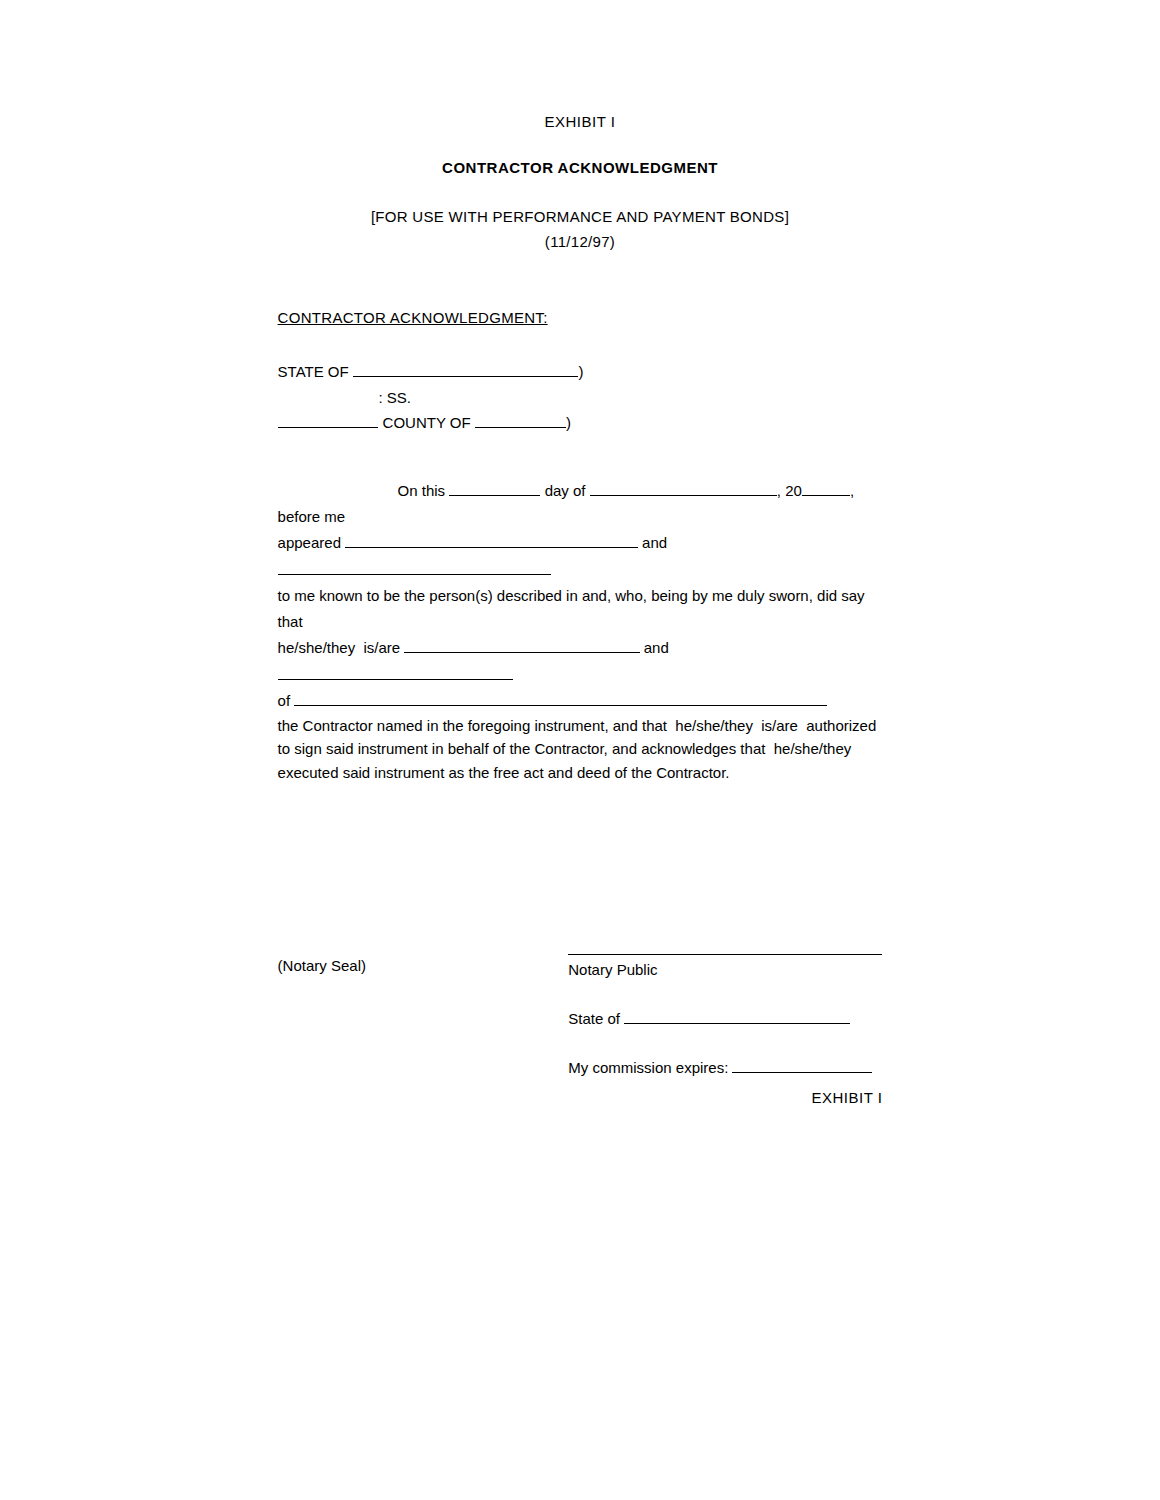EXHIBIT I
CONTRACTOR ACKNOWLEDGMENT
[FOR USE WITH PERFORMANCE AND PAYMENT BONDS] (11/12/97)
CONTRACTOR ACKNOWLEDGMENT:
STATE OF ) : SS. COUNTY OF )
On this day of , 20 , before me
appeared and
to me known to be the person(s) described in and, who, being by me duly sworn, did say that
he/she/they is/are and
of
the Contractor named in the foregoing instrument, and that he/she/they is/are authorized to sign said instrument in behalf of the Contractor, and acknowledges that he/she/they executed said instrument as the free act and deed of the Contractor.
(Notary Seal)
Notary Public
State of
My commission expires:
EXHIBIT I